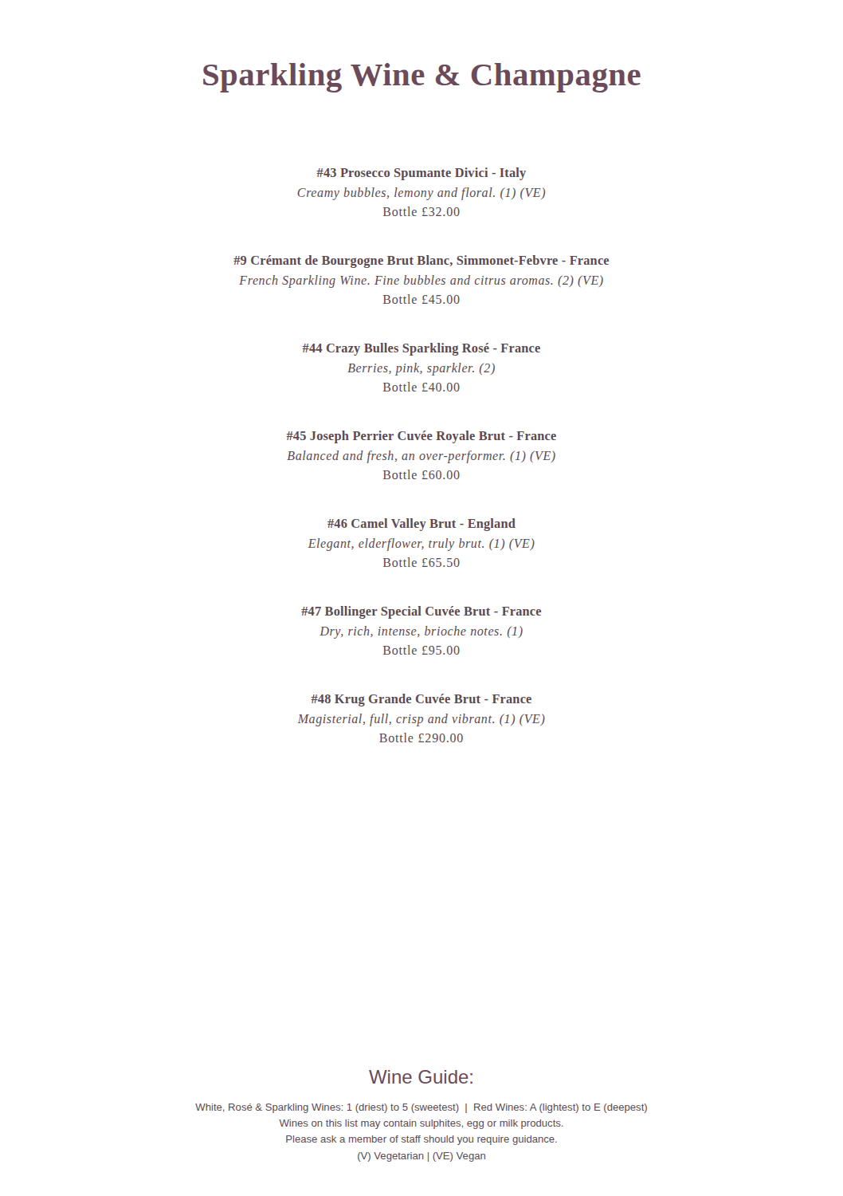Sparkling Wine & Champagne
#43 Prosecco Spumante Divici - Italy
Creamy bubbles, lemony and floral. (1) (VE)
Bottle £32.00
#9 Crémant de Bourgogne Brut Blanc, Simmonet-Febvre - France
French Sparkling Wine. Fine bubbles and citrus aromas. (2) (VE)
Bottle £45.00
#44 Crazy Bulles Sparkling Rosé - France
Berries, pink, sparkler. (2)
Bottle £40.00
#45 Joseph Perrier Cuvée Royale Brut - France
Balanced and fresh, an over-performer. (1) (VE)
Bottle £60.00
#46 Camel Valley Brut - England
Elegant, elderflower, truly brut. (1) (VE)
Bottle £65.50
#47 Bollinger Special Cuvée Brut - France
Dry, rich, intense, brioche notes. (1)
Bottle £95.00
#48 Krug Grande Cuvée Brut - France
Magisterial, full, crisp and vibrant. (1) (VE)
Bottle £290.00
Wine Guide:
White, Rosé & Sparkling Wines: 1 (driest) to 5 (sweetest) | Red Wines: A (lightest) to E (deepest)
Wines on this list may contain sulphites, egg or milk products.
Please ask a member of staff should you require guidance.
(V) Vegetarian | (VE) Vegan